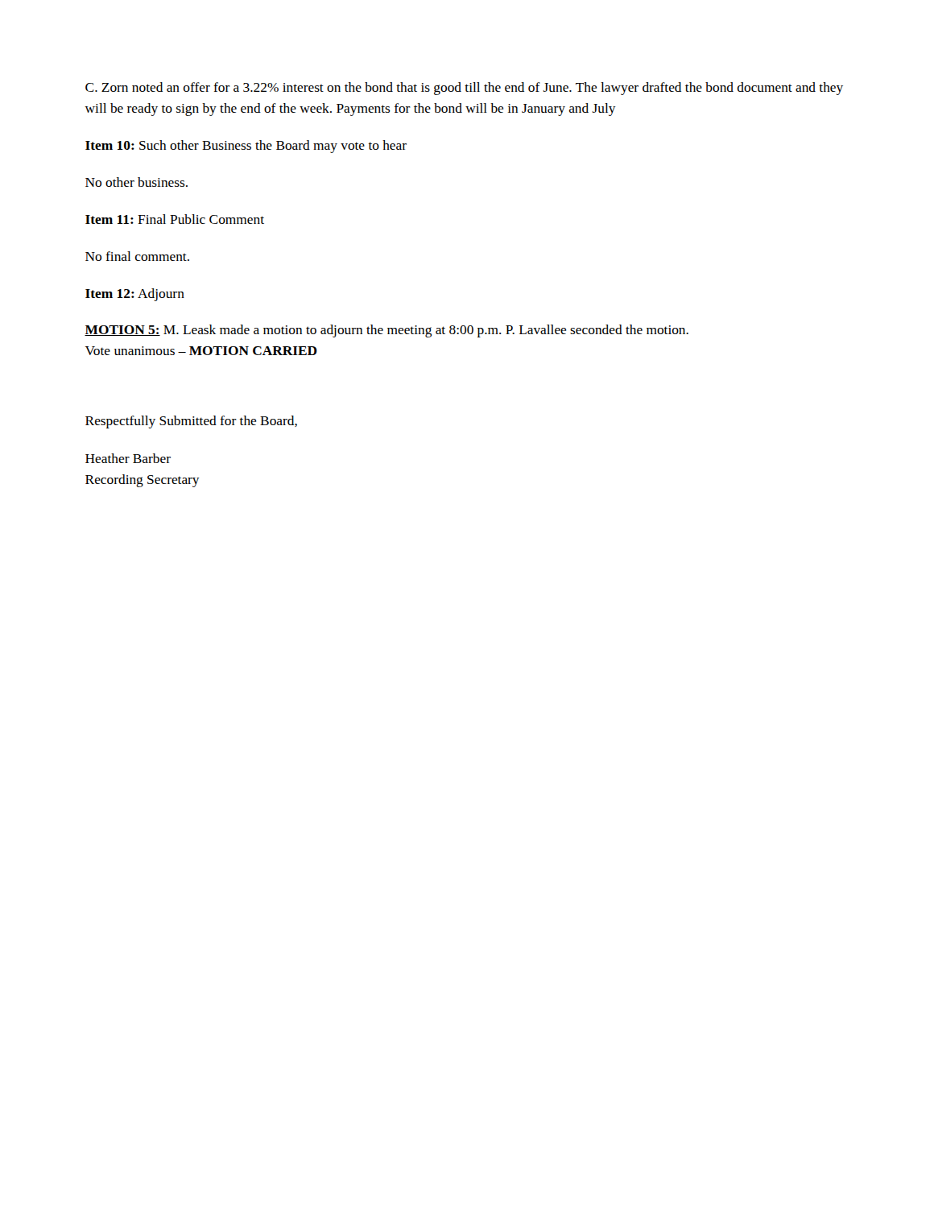C. Zorn noted an offer for a 3.22% interest on the bond that is good till the end of June. The lawyer drafted the bond document and they will be ready to sign by the end of the week. Payments for the bond will be in January and July
Item 10: Such other Business the Board may vote to hear
No other business.
Item 11: Final Public Comment
No final comment.
Item 12: Adjourn
MOTION 5: M. Leask made a motion to adjourn the meeting at 8:00 p.m. P. Lavallee seconded the motion.
Vote unanimous – MOTION CARRIED
Respectfully Submitted for the Board,
Heather Barber
Recording Secretary